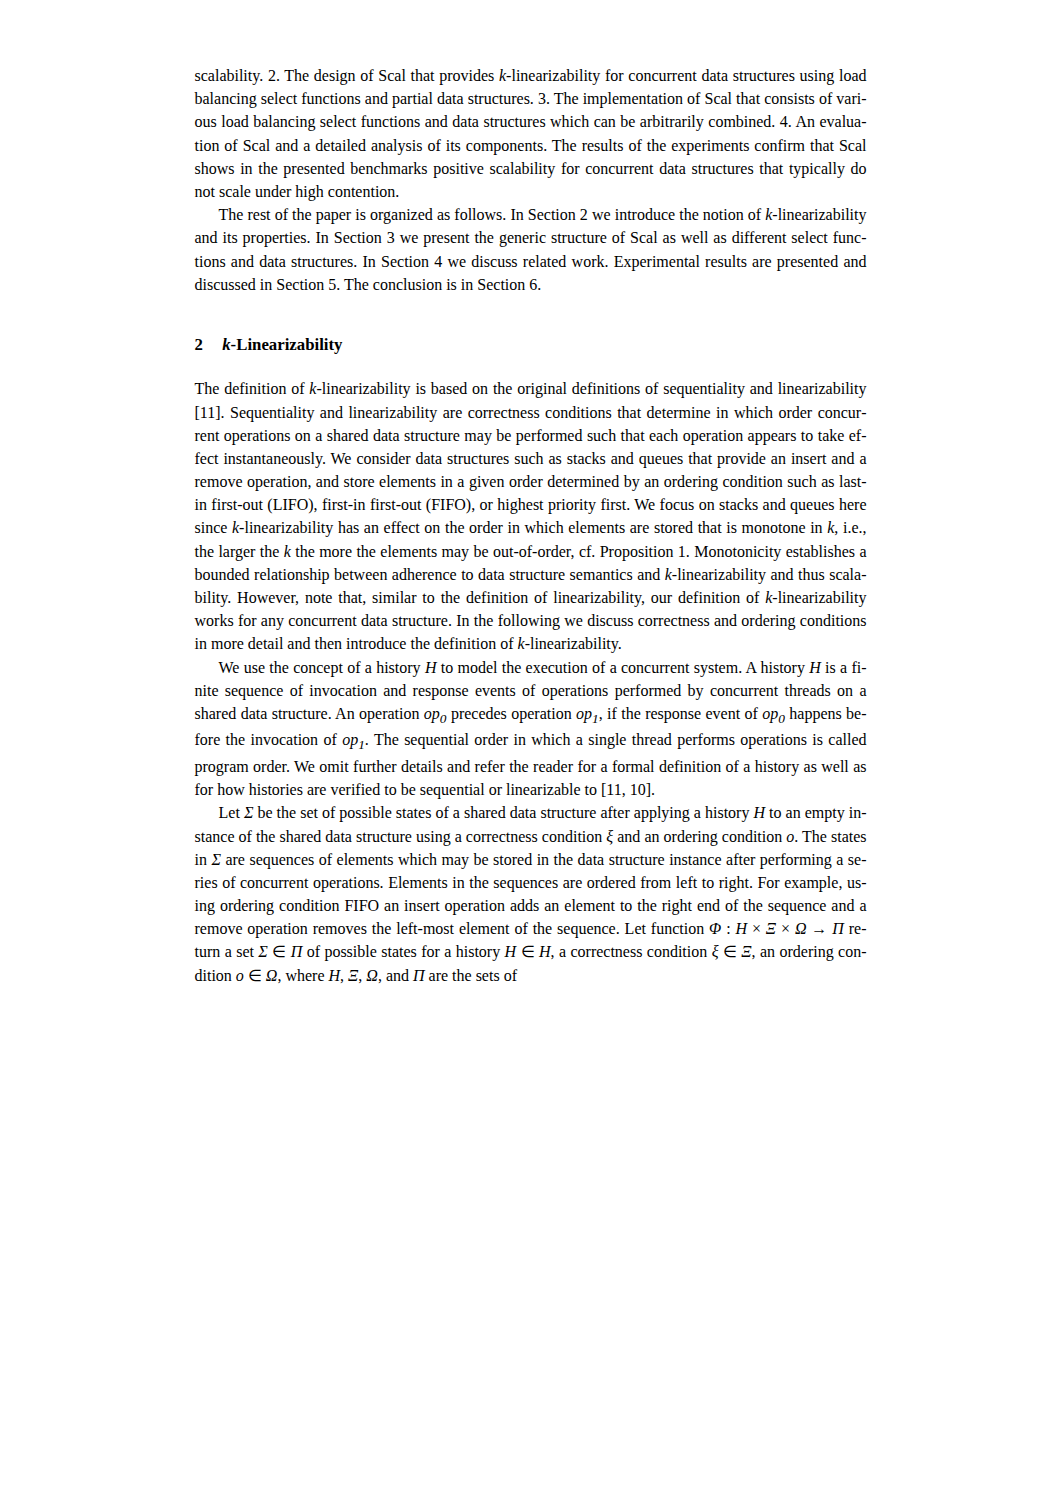scalability. 2. The design of Scal that provides k-linearizability for concurrent data structures using load balancing select functions and partial data structures. 3. The implementation of Scal that consists of various load balancing select functions and data structures which can be arbitrarily combined. 4. An evaluation of Scal and a detailed analysis of its components. The results of the experiments confirm that Scal shows in the presented benchmarks positive scalability for concurrent data structures that typically do not scale under high contention.
The rest of the paper is organized as follows. In Section 2 we introduce the notion of k-linearizability and its properties. In Section 3 we present the generic structure of Scal as well as different select functions and data structures. In Section 4 we discuss related work. Experimental results are presented and discussed in Section 5. The conclusion is in Section 6.
2 k-Linearizability
The definition of k-linearizability is based on the original definitions of sequentiality and linearizability [11]. Sequentiality and linearizability are correctness conditions that determine in which order concurrent operations on a shared data structure may be performed such that each operation appears to take effect instantaneously. We consider data structures such as stacks and queues that provide an insert and a remove operation, and store elements in a given order determined by an ordering condition such as last-in first-out (LIFO), first-in first-out (FIFO), or highest priority first. We focus on stacks and queues here since k-linearizability has an effect on the order in which elements are stored that is monotone in k, i.e., the larger the k the more the elements may be out-of-order, cf. Proposition 1. Monotonicity establishes a bounded relationship between adherence to data structure semantics and k-linearizability and thus scalability. However, note that, similar to the definition of linearizability, our definition of k-linearizability works for any concurrent data structure. In the following we discuss correctness and ordering conditions in more detail and then introduce the definition of k-linearizability.
We use the concept of a history H to model the execution of a concurrent system. A history H is a finite sequence of invocation and response events of operations performed by concurrent threads on a shared data structure. An operation op0 precedes operation op1, if the response event of op0 happens before the invocation of op1. The sequential order in which a single thread performs operations is called program order. We omit further details and refer the reader for a formal definition of a history as well as for how histories are verified to be sequential or linearizable to [11, 10].
Let Σ be the set of possible states of a shared data structure after applying a history H to an empty instance of the shared data structure using a correctness condition ξ and an ordering condition o. The states in Σ are sequences of elements which may be stored in the data structure instance after performing a series of concurrent operations. Elements in the sequences are ordered from left to right. For example, using ordering condition FIFO an insert operation adds an element to the right end of the sequence and a remove operation removes the left-most element of the sequence. Let function Φ : H × Ξ × Ω → Π return a set Σ ∈ Π of possible states for a history H ∈ H, a correctness condition ξ ∈ Ξ, an ordering condition o ∈ Ω, where H, Ξ, Ω, and Π are the sets of